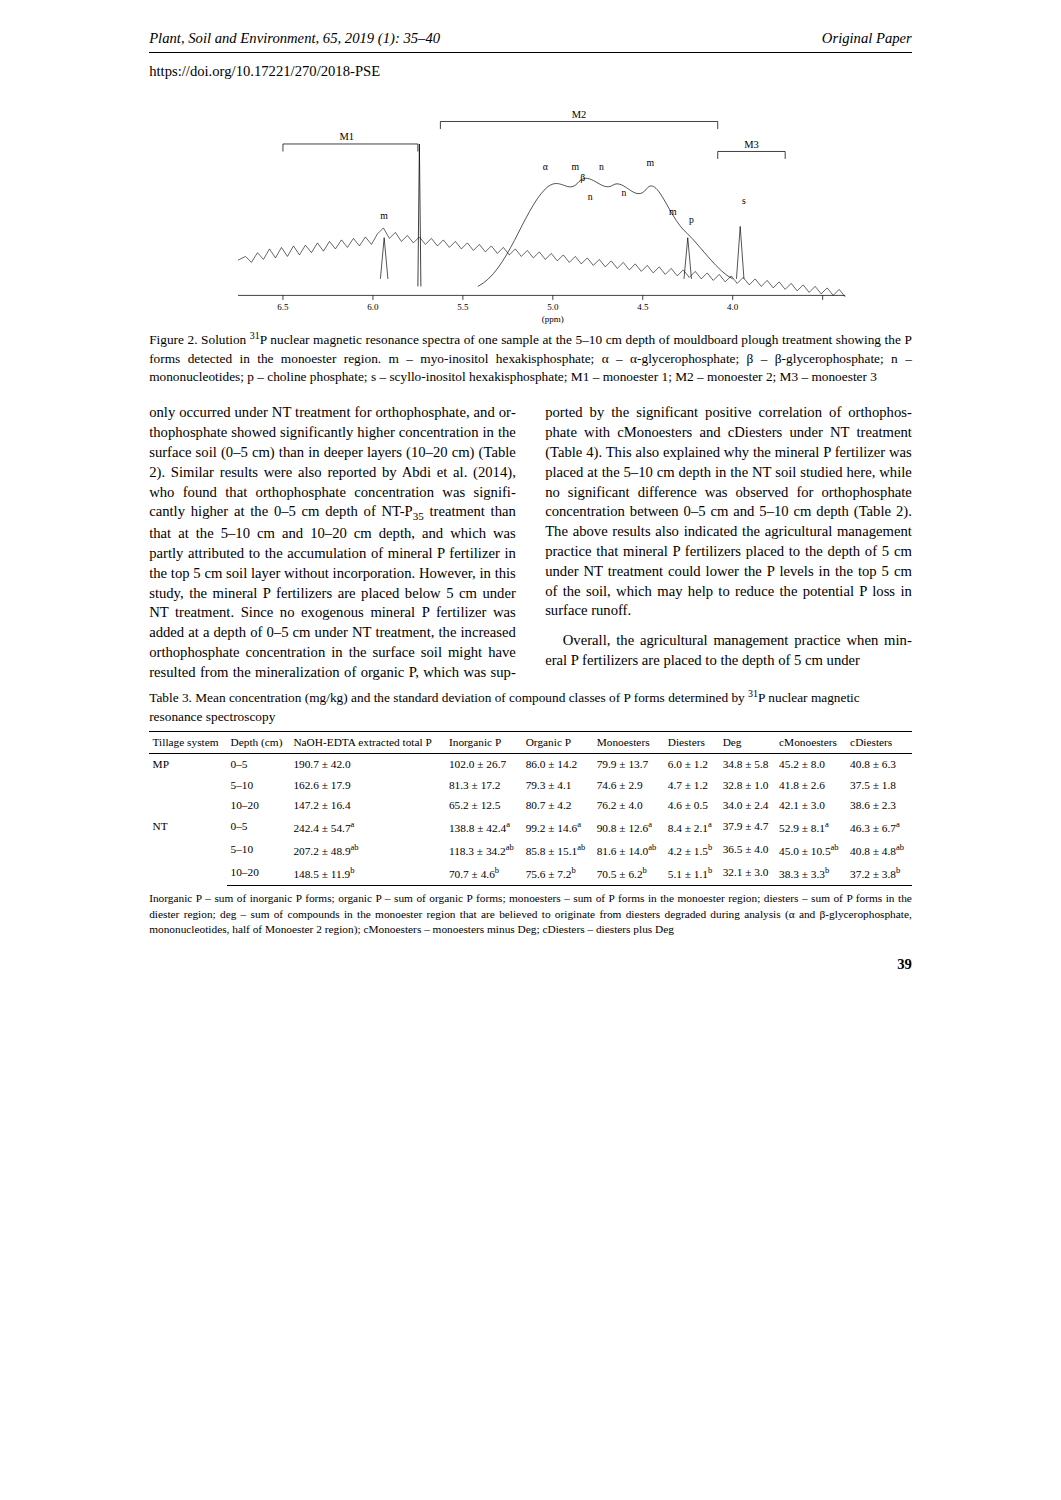Plant, Soil and Environment, 65, 2019 (1): 35–40
Original Paper
https://doi.org/10.17221/270/2018-PSE
M1 M2 M3 α m n β m n n m m p s 6.5 6.0 5.5 5.0 4.5 4.0 (ppm)
Figure 2. Solution 31P nuclear magnetic resonance spectra of one sample at the 5–10 cm depth of mouldboard plough treatment showing the P forms detected in the monoester region. m – myo-inositol hexakisphosphate; α – α-glycerophosphate; β – β-glycerophosphate; n – mononucleotides; p – choline phosphate; s – scyllo-inositol hexakisphosphate; M1 – monoester 1; M2 – monoester 2; M3 – monoester 3
only occurred under NT treatment for orthophosphate, and orthophosphate showed significantly higher concentration in the surface soil (0–5 cm) than in deeper layers (10–20 cm) (Table 2). Similar results were also reported by Abdi et al. (2014), who found that orthophosphate concentration was significantly higher at the 0–5 cm depth of NT-P35 treatment than that at the 5–10 cm and 10–20 cm depth, and which was partly attributed to the accumulation of mineral P fertilizer in the top 5 cm soil layer without incorporation. However, in this study, the mineral P fertilizers are placed below 5 cm under NT treatment. Since no exogenous mineral P fertilizer was added at a depth of 0–5 cm under NT treatment, the increased orthophosphate concentration in the surface soil might have resulted from the mineralization of organic P, which was supported by the significant positive correlation of orthophosphate with cMonoesters and cDiesters under NT treatment (Table 4). This also explained why the mineral P fertilizer was placed at the 5–10 cm depth in the NT soil studied here, while no significant difference was observed for orthophosphate concentration between 0–5 cm and 5–10 cm depth (Table 2). The above results also indicated the agricultural management practice that mineral P fertilizers placed to the depth of 5 cm under NT treatment could lower the P levels in the top 5 cm of the soil, which may help to reduce the potential P loss in surface runoff.
Overall, the agricultural management practice when mineral P fertilizers are placed to the depth of 5 cm under
Table 3. Mean concentration (mg/kg) and the standard deviation of compound classes of P forms determined by 31 P nuclear magnetic resonance spectroscopy
| Tillage system | Depth (cm) | NaOH-EDTA extracted total P | Inorganic P | Organic P | Monoesters | Diesters | Deg | cMonoesters | cDiesters |
| --- | --- | --- | --- | --- | --- | --- | --- | --- | --- |
| MP | 0–5 | 190.7 ± 42.0 | 102.0 ± 26.7 | 86.0 ± 14.2 | 79.9 ± 13.7 | 6.0 ± 1.2 | 34.8 ± 5.8 | 45.2 ± 8.0 | 40.8 ± 6.3 |
| 5–10 | 162.6 ± 17.9 | 81.3 ± 17.2 | 79.3 ± 4.1 | 74.6 ± 2.9 | 4.7 ± 1.2 | 32.8 ± 1.0 | 41.8 ± 2.6 | 37.5 ± 1.8 |
| 10–20 | 147.2 ± 16.4 | 65.2 ± 12.5 | 80.7 ± 4.2 | 76.2 ± 4.0 | 4.6 ± 0.5 | 34.0 ± 2.4 | 42.1 ± 3.0 | 38.6 ± 2.3 |
| NT | 0–5 | 242.4 ± 54.7 a | 138.8 ± 42.4 a | 99.2 ± 14.6 a | 90.8 ± 12.6 a | 8.4 ± 2.1 a | 37.9 ± 4.7 | 52.9 ± 8.1 a | 46.3 ± 6.7 a |
| 5–10 | 207.2 ± 48.9 ab | 118.3 ± 34.2 ab | 85.8 ± 15.1 ab | 81.6 ± 14.0 ab | 4.2 ± 1.5 b | 36.5 ± 4.0 | 45.0 ± 10.5 ab | 40.8 ± 4.8 ab |
| 10–20 | 148.5 ± 11.9 b | 70.7 ± 4.6 b | 75.6 ± 7.2 b | 70.5 ± 6.2 b | 5.1 ± 1.1 b | 32.1 ± 3.0 | 38.3 ± 3.3 b | 37.2 ± 3.8 b |
Inorganic P – sum of inorganic P forms; organic P – sum of organic P forms; monoesters – sum of P forms in the monoester region; diesters – sum of P forms in the diester region; deg – sum of compounds in the monoester region that are believed to originate from diesters degraded during analysis (α and β-glycerophosphate, mononucleotides, half of Monoester 2 region); cMonoesters – monoesters minus Deg; cDiesters – diesters plus Deg
39